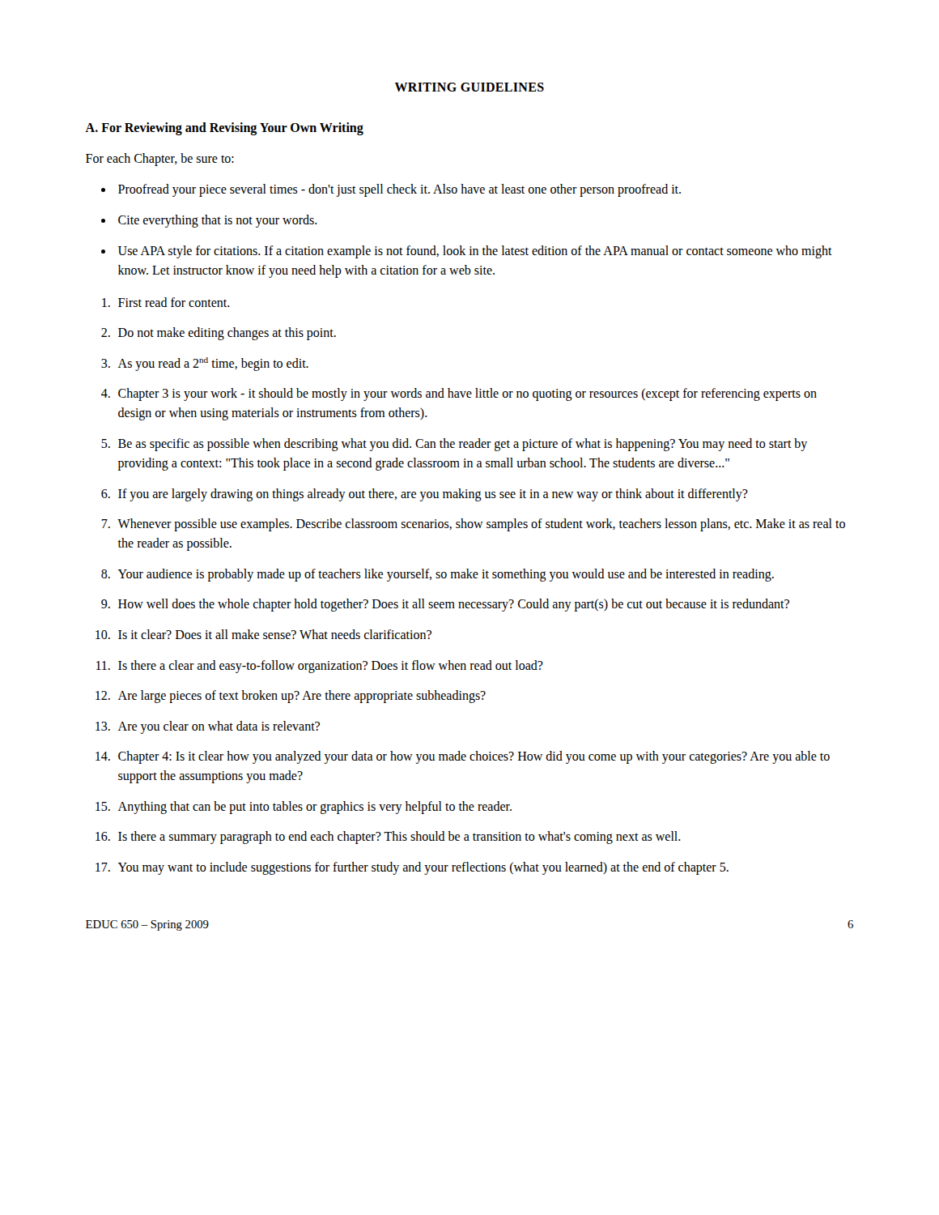WRITING GUIDELINES
A. For Reviewing and Revising Your Own Writing
For each Chapter, be sure to:
Proofread your piece several times - don't just spell check it. Also have at least one other person proofread it.
Cite everything that is not your words.
Use APA style for citations. If a citation example is not found, look in the latest edition of the APA manual or contact someone who might know. Let instructor know if you need help with a citation for a web site.
First read for content.
Do not make editing changes at this point.
As you read a 2nd time, begin to edit.
Chapter 3 is your work - it should be mostly in your words and have little or no quoting or resources (except for referencing experts on design or when using materials or instruments from others).
Be as specific as possible when describing what you did. Can the reader get a picture of what is happening? You may need to start by providing a context: "This took place in a second grade classroom in a small urban school. The students are diverse..."
If you are largely drawing on things already out there, are you making us see it in a new way or think about it differently?
Whenever possible use examples. Describe classroom scenarios, show samples of student work, teachers lesson plans, etc. Make it as real to the reader as possible.
Your audience is probably made up of teachers like yourself, so make it something you would use and be interested in reading.
How well does the whole chapter hold together? Does it all seem necessary? Could any part(s) be cut out because it is redundant?
Is it clear? Does it all make sense? What needs clarification?
Is there a clear and easy-to-follow organization? Does it flow when read out load?
Are large pieces of text broken up? Are there appropriate subheadings?
Are you clear on what data is relevant?
Chapter 4: Is it clear how you analyzed your data or how you made choices? How did you come up with your categories? Are you able to support the assumptions you made?
Anything that can be put into tables or graphics is very helpful to the reader.
Is there a summary paragraph to end each chapter? This should be a transition to what's coming next as well.
You may want to include suggestions for further study and your reflections (what you learned) at the end of chapter 5.
EDUC 650 – Spring 2009 6